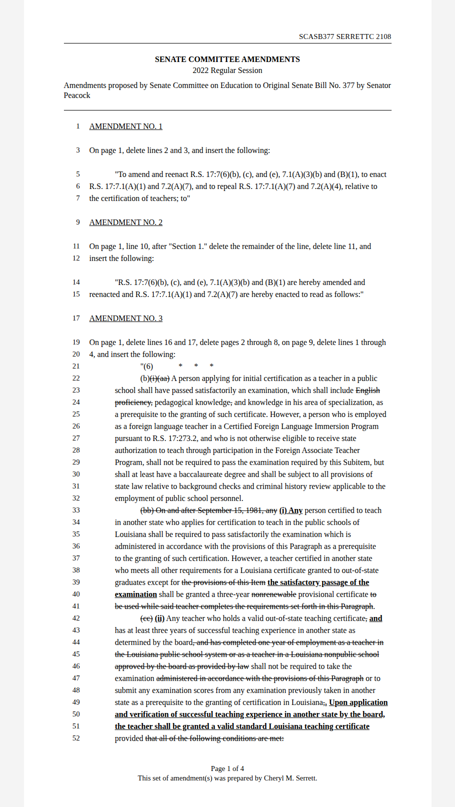SCASB377 SERRETTC 2108
SENATE COMMITTEE AMENDMENTS
2022 Regular Session
Amendments proposed by Senate Committee on Education to Original Senate Bill No. 377 by Senator Peacock
AMENDMENT NO. 1
On page 1, delete lines 2 and 3, and insert the following:
"To amend and reenact R.S. 17:7(6)(b), (c), and (e), 7.1(A)(3)(b) and (B)(1), to enact
R.S. 17:7.1(A)(1) and 7.2(A)(7), and to repeal R.S. 17:7.1(A)(7) and 7.2(A)(4), relative to
the certification of teachers; to"
AMENDMENT NO. 2
On page 1, line 10, after "Section 1." delete the remainder of the line, delete line 11, and
insert the following:
"R.S. 17:7(6)(b), (c), and (e), 7.1(A)(3)(b) and (B)(1) are hereby amended and
reenacted and R.S. 17:7.1(A)(1) and 7.2(A)(7) are hereby enacted to read as follows:"
AMENDMENT NO. 3
On page 1, delete lines 16 and 17, delete pages 2 through 8, on page 9, delete lines 1 through
4, and insert the following:
"(6) * * *
(b)(i)(aa) A person applying for initial certification as a teacher in a public
school shall have passed satisfactorily an examination, which shall include English
proficiency, pedagogical knowledge, and knowledge in his area of specialization, as
a prerequisite to the granting of such certificate. However, a person who is employed
as a foreign language teacher in a Certified Foreign Language Immersion Program
pursuant to R.S. 17:273.2, and who is not otherwise eligible to receive state
authorization to teach through participation in the Foreign Associate Teacher
Program, shall not be required to pass the examination required by this Subitem, but
shall at least have a baccalaureate degree and shall be subject to all provisions of
state law relative to background checks and criminal history review applicable to the
employment of public school personnel.
(bb) On and after September 15, 1981, any (i) Any person certified to teach
in another state who applies for certification to teach in the public schools of
Louisiana shall be required to pass satisfactorily the examination which is
administered in accordance with the provisions of this Paragraph as a prerequisite
to the granting of such certification. However, a teacher certified in another state
who meets all other requirements for a Louisiana certificate granted to out-of-state
graduates except for the provisions of this Item the satisfactory passage of the
examination shall be granted a three-year nonrenewable provisional certificate to
be used while said teacher completes the requirements set forth in this Paragraph.
(cc) (ii) Any teacher who holds a valid out-of-state teaching certificate, and
has at least three years of successful teaching experience in another state as
determined by the board, and has completed one year of employment as a teacher in
the Louisiana public school system or as a teacher in a Louisiana nonpublic school
approved by the board as provided by law shall not be required to take the
examination administered in accordance with the provisions of this Paragraph or to
submit any examination scores from any examination previously taken in another
state as a prerequisite to the granting of certification in Louisiana,. Upon application
and verification of successful teaching experience in another state by the board,
the teacher shall be granted a valid standard Louisiana teaching certificate
provided that all of the following conditions are met:
Page 1 of 4
This set of amendment(s) was prepared by Cheryl M. Serrett.